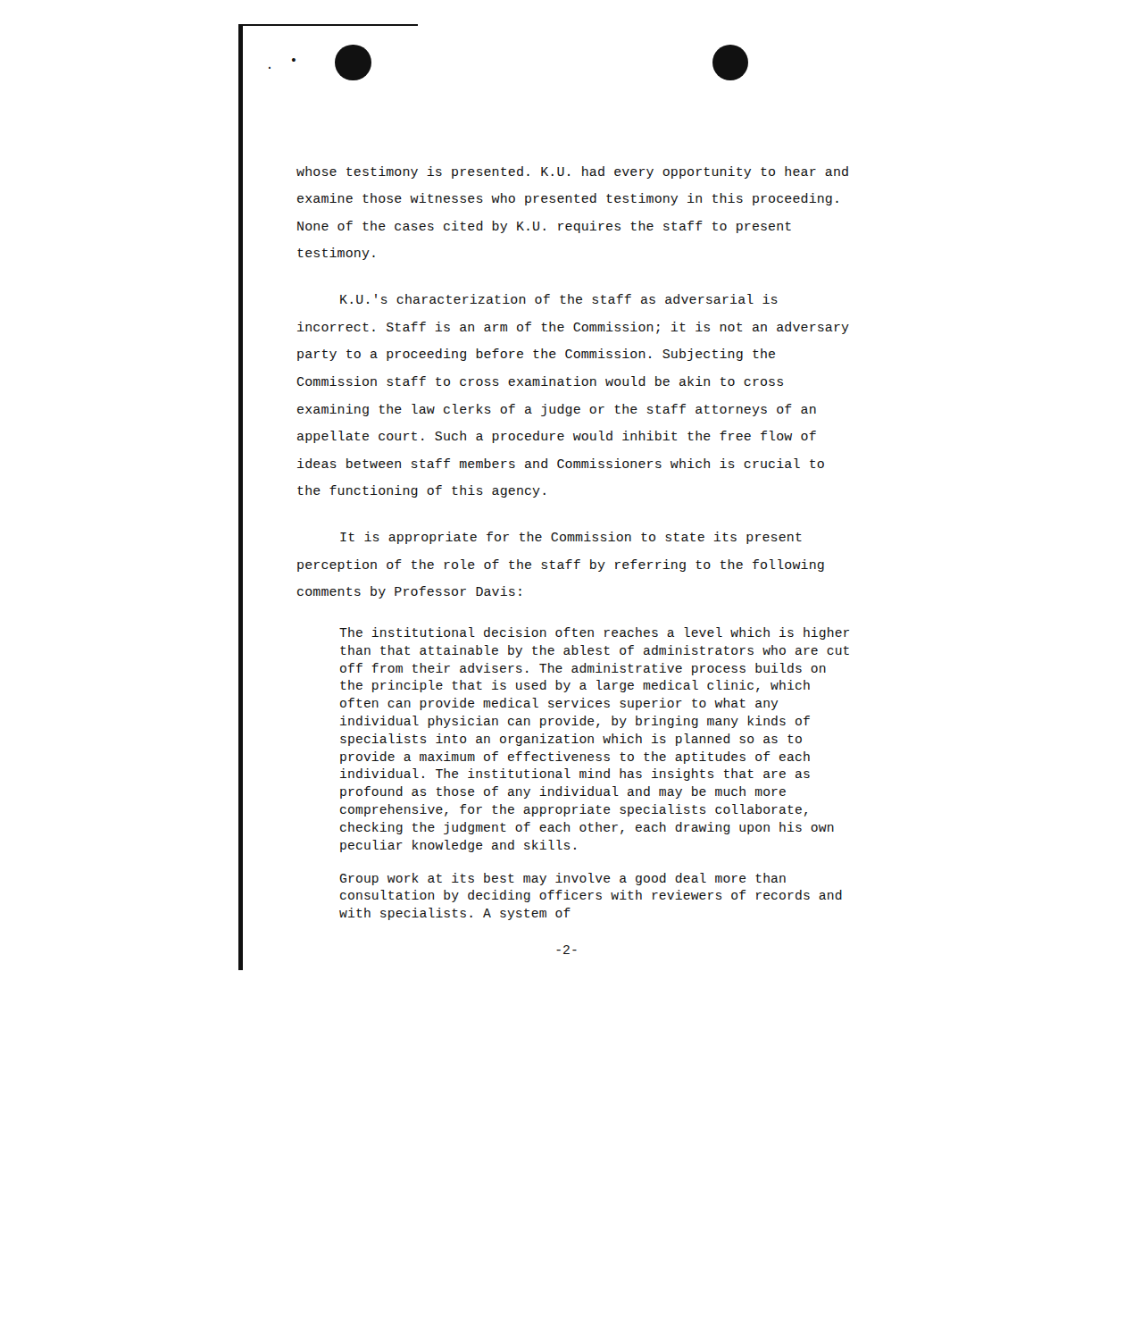. •
whose testimony is presented. K.U. had every opportunity to hear and examine those witnesses who presented testimony in this proceeding. None of the cases cited by K.U. requires the staff to present testimony.
K.U.'s characterization of the staff as adversarial is incorrect. Staff is an arm of the Commission; it is not an adversary party to a proceeding before the Commission. Subjecting the Commission staff to cross examination would be akin to cross examining the law clerks of a judge or the staff attorneys of an appellate court. Such a procedure would inhibit the free flow of ideas between staff members and Commissioners which is crucial to the functioning of this agency.
It is appropriate for the Commission to state its present perception of the role of the staff by referring to the following comments by Professor Davis:
The institutional decision often reaches a level which is higher than that attainable by the ablest of administrators who are cut off from their advisers. The administrative process builds on the principle that is used by a large medical clinic, which often can provide medical services superior to what any individual physician can provide, by bringing many kinds of specialists into an organization which is planned so as to provide a maximum of effectiveness to the aptitudes of each individual. The institutional mind has insights that are as profound as those of any individual and may be much more comprehensive, for the appropriate specialists collaborate, checking the judgment of each other, each drawing upon his own peculiar knowledge and skills.
Group work at its best may involve a good deal more than consultation by deciding officers with reviewers of records and with specialists. A system of
-2-